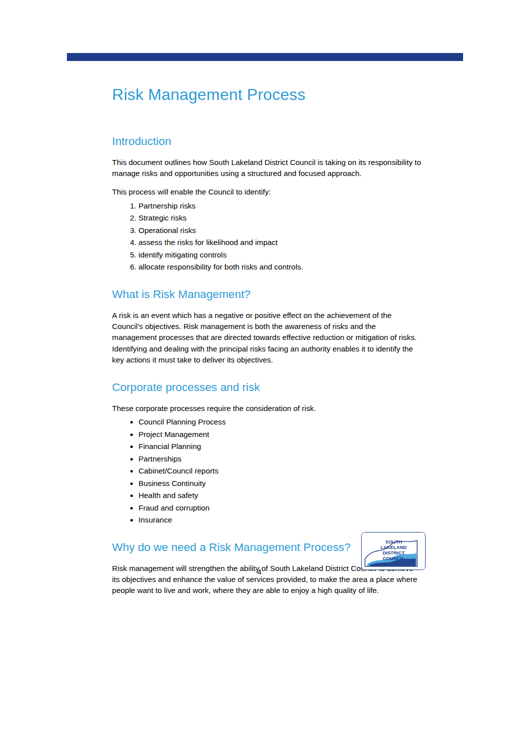Risk Management Process
Introduction
This document outlines how South Lakeland District Council is taking on its responsibility to manage risks and opportunities using a structured and focused approach.
This process will enable the Council to identify:
Partnership risks
Strategic risks
Operational risks
assess the risks for likelihood and impact
identify mitigating controls
allocate responsibility for both risks and controls.
What is Risk Management?
A risk is an event which has a negative or positive effect on the achievement of the Council’s objectives. Risk management is both the awareness of risks and the management processes that are directed towards effective reduction or mitigation of risks. Identifying and dealing with the principal risks facing an authority enables it to identify the key actions it must take to deliver its objectives.
Corporate processes and risk
These corporate processes require the consideration of risk.
Council Planning Process
Project Management
Financial Planning
Partnerships
Cabinet/Council reports
Business Continuity
Health and safety
Fraud and corruption
Insurance
Why do we need a Risk Management Process?
Risk management will strengthen the ability of South Lakeland District Council to achieve its objectives and enhance the value of services provided, to make the area a place where people want to live and work, where they are able to enjoy a high quality of life.
4
SOUTH LAKELAND DISTRICT COUNCIL